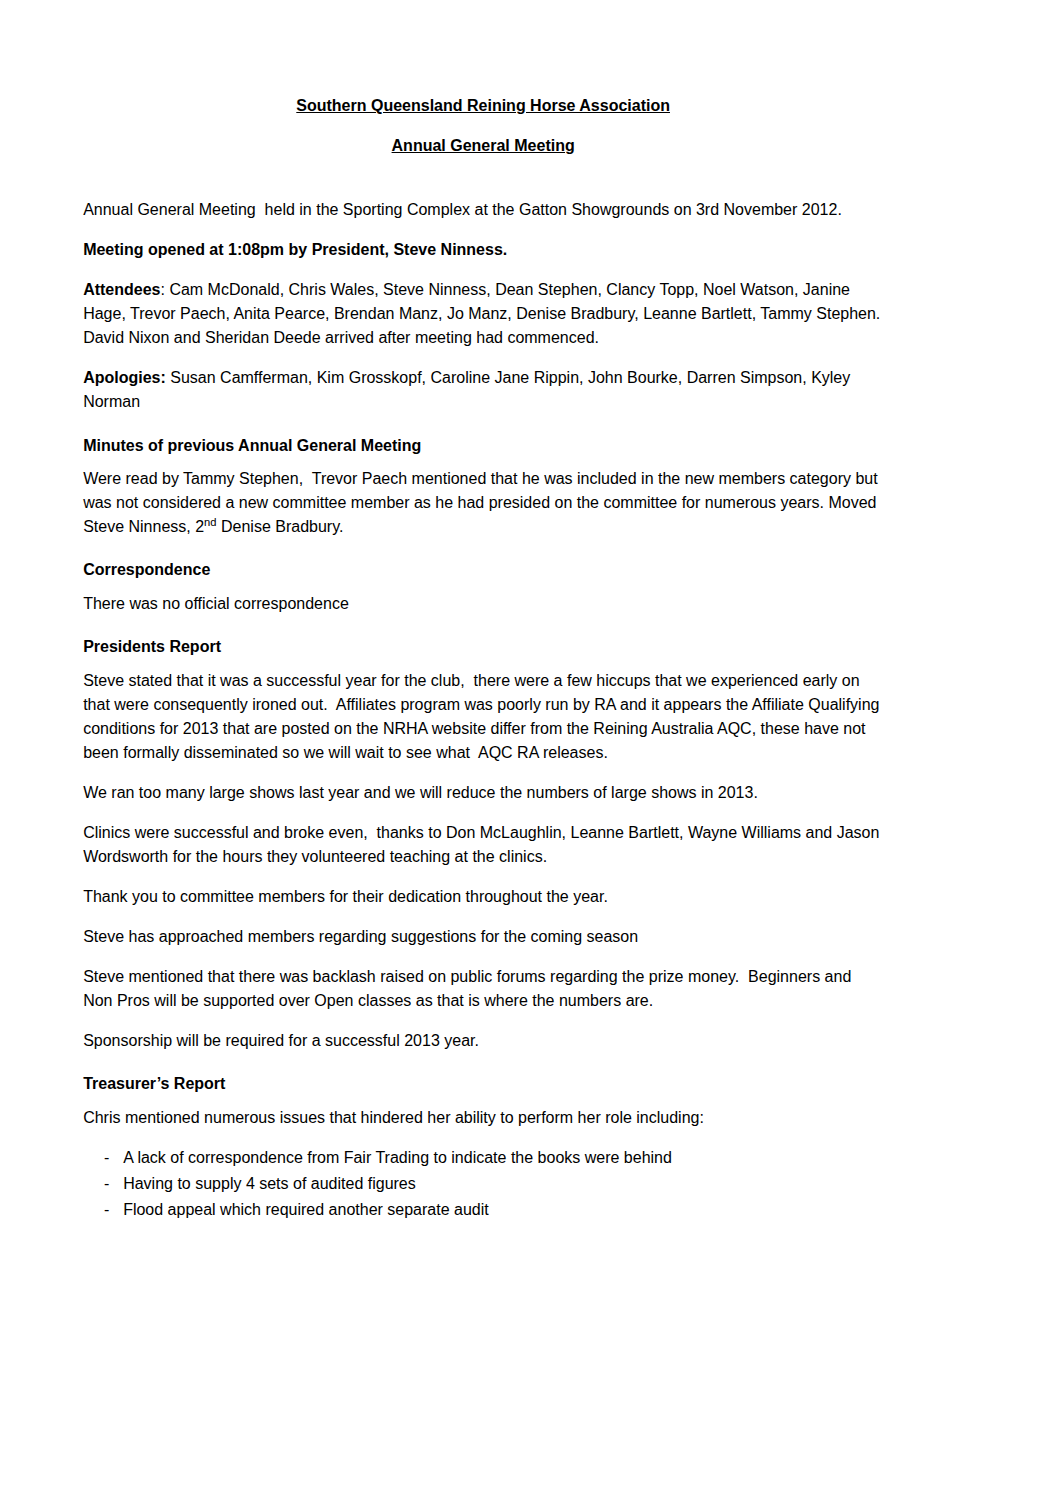Southern Queensland Reining Horse Association
Annual General Meeting
Annual General Meeting held in the Sporting Complex at the Gatton Showgrounds on 3rd November 2012.
Meeting opened at 1:08pm by President, Steve Ninness.
Attendees: Cam McDonald, Chris Wales, Steve Ninness, Dean Stephen, Clancy Topp, Noel Watson, Janine Hage, Trevor Paech, Anita Pearce, Brendan Manz, Jo Manz, Denise Bradbury, Leanne Bartlett, Tammy Stephen. David Nixon and Sheridan Deede arrived after meeting had commenced.
Apologies: Susan Camfferman, Kim Grosskopf, Caroline Jane Rippin, John Bourke, Darren Simpson, Kyley Norman
Minutes of previous Annual General Meeting
Were read by Tammy Stephen, Trevor Paech mentioned that he was included in the new members category but was not considered a new committee member as he had presided on the committee for numerous years. Moved Steve Ninness, 2nd Denise Bradbury.
Correspondence
There was no official correspondence
Presidents Report
Steve stated that it was a successful year for the club, there were a few hiccups that we experienced early on that were consequently ironed out. Affiliates program was poorly run by RA and it appears the Affiliate Qualifying conditions for 2013 that are posted on the NRHA website differ from the Reining Australia AQC, these have not been formally disseminated so we will wait to see what AQC RA releases.
We ran too many large shows last year and we will reduce the numbers of large shows in 2013.
Clinics were successful and broke even, thanks to Don McLaughlin, Leanne Bartlett, Wayne Williams and Jason Wordsworth for the hours they volunteered teaching at the clinics.
Thank you to committee members for their dedication throughout the year.
Steve has approached members regarding suggestions for the coming season
Steve mentioned that there was backlash raised on public forums regarding the prize money. Beginners and Non Pros will be supported over Open classes as that is where the numbers are.
Sponsorship will be required for a successful 2013 year.
Treasurer’s Report
Chris mentioned numerous issues that hindered her ability to perform her role including:
A lack of correspondence from Fair Trading to indicate the books were behind
Having to supply 4 sets of audited figures
Flood appeal which required another separate audit